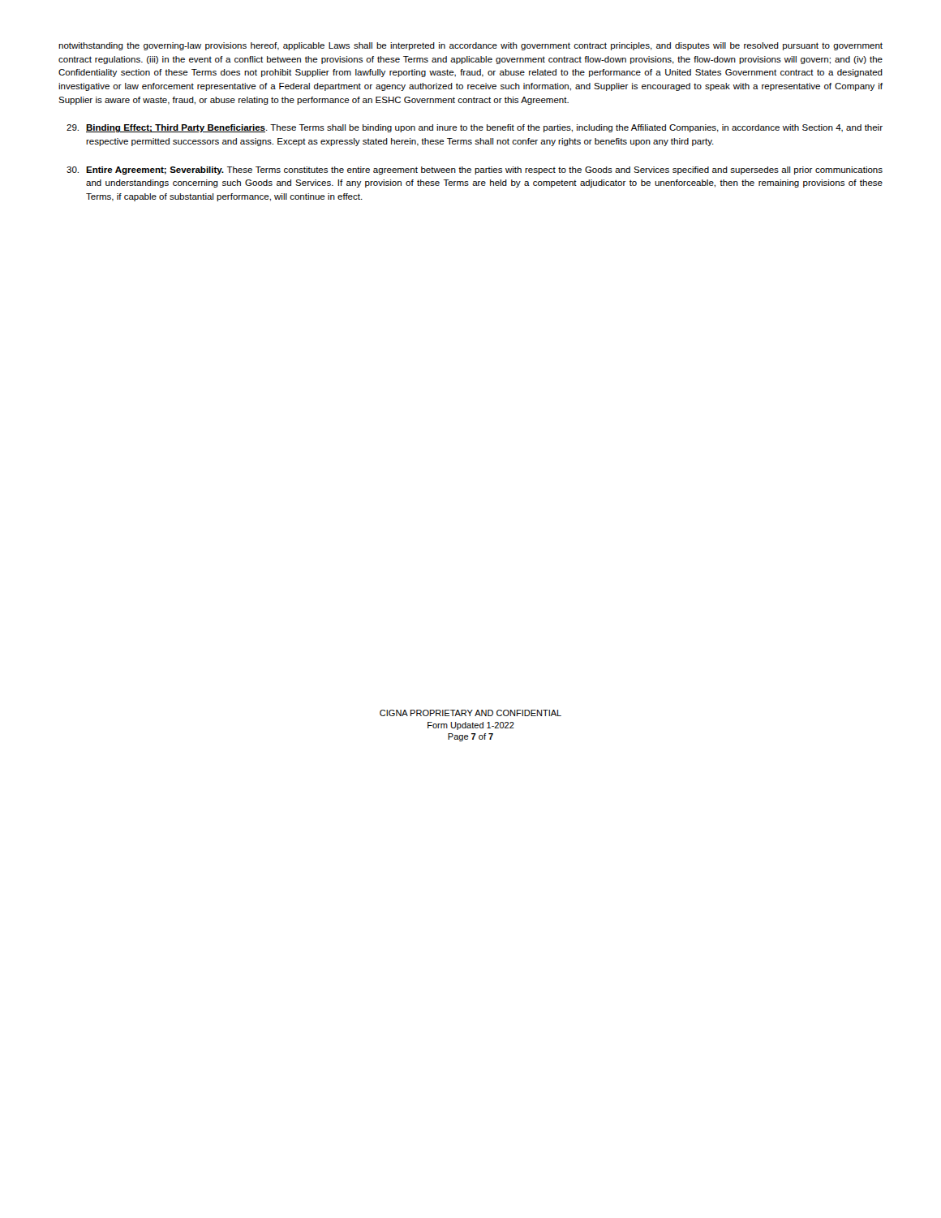notwithstanding the governing-law provisions hereof, applicable Laws shall be interpreted in accordance with government contract principles, and disputes will be resolved pursuant to government contract regulations. (iii) in the event of a conflict between the provisions of these Terms and applicable government contract flow-down provisions, the flow-down provisions will govern; and (iv) the Confidentiality section of these Terms does not prohibit Supplier from lawfully reporting waste, fraud, or abuse related to the performance of a United States Government contract to a designated investigative or law enforcement representative of a Federal department or agency authorized to receive such information, and Supplier is encouraged to speak with a representative of Company if Supplier is aware of waste, fraud, or abuse relating to the performance of an ESHC Government contract or this Agreement.
Binding Effect; Third Party Beneficiaries. These Terms shall be binding upon and inure to the benefit of the parties, including the Affiliated Companies, in accordance with Section 4, and their respective permitted successors and assigns. Except as expressly stated herein, these Terms shall not confer any rights or benefits upon any third party.
Entire Agreement; Severability. These Terms constitutes the entire agreement between the parties with respect to the Goods and Services specified and supersedes all prior communications and understandings concerning such Goods and Services. If any provision of these Terms are held by a competent adjudicator to be unenforceable, then the remaining provisions of these Terms, if capable of substantial performance, will continue in effect.
CIGNA PROPRIETARY AND CONFIDENTIAL
Form Updated 1-2022
Page 7 of 7